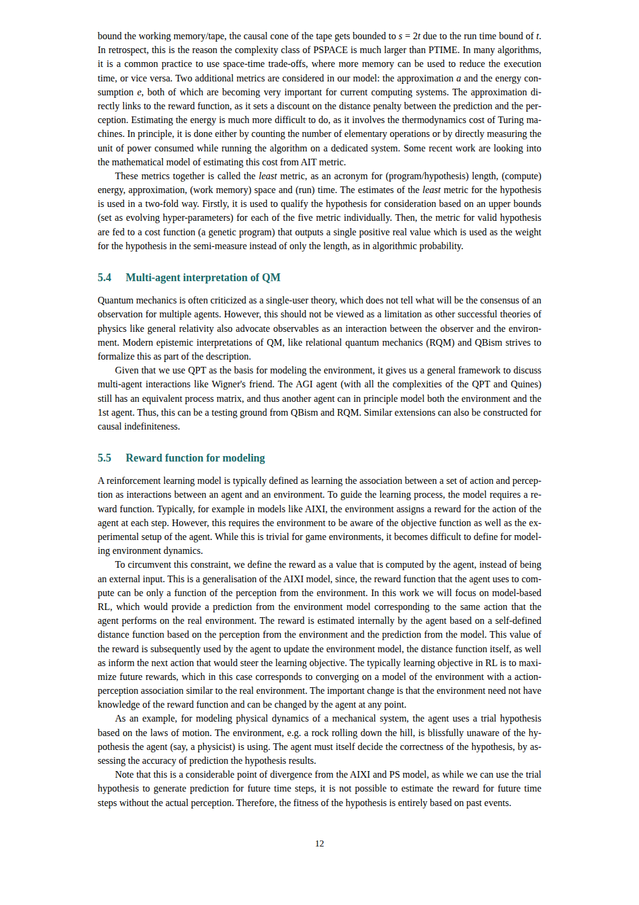bound the working memory/tape, the causal cone of the tape gets bounded to s = 2t due to the run time bound of t. In retrospect, this is the reason the complexity class of PSPACE is much larger than PTIME. In many algorithms, it is a common practice to use space-time trade-offs, where more memory can be used to reduce the execution time, or vice versa. Two additional metrics are considered in our model: the approximation a and the energy consumption e, both of which are becoming very important for current computing systems. The approximation directly links to the reward function, as it sets a discount on the distance penalty between the prediction and the perception. Estimating the energy is much more difficult to do, as it involves the thermodynamics cost of Turing machines. In principle, it is done either by counting the number of elementary operations or by directly measuring the unit of power consumed while running the algorithm on a dedicated system. Some recent work are looking into the mathematical model of estimating this cost from AIT metric.
These metrics together is called the least metric, as an acronym for (program/hypothesis) length, (compute) energy, approximation, (work memory) space and (run) time. The estimates of the least metric for the hypothesis is used in a two-fold way. Firstly, it is used to qualify the hypothesis for consideration based on an upper bounds (set as evolving hyper-parameters) for each of the five metric individually. Then, the metric for valid hypothesis are fed to a cost function (a genetic program) that outputs a single positive real value which is used as the weight for the hypothesis in the semi-measure instead of only the length, as in algorithmic probability.
5.4 Multi-agent interpretation of QM
Quantum mechanics is often criticized as a single-user theory, which does not tell what will be the consensus of an observation for multiple agents. However, this should not be viewed as a limitation as other successful theories of physics like general relativity also advocate observables as an interaction between the observer and the environment. Modern epistemic interpretations of QM, like relational quantum mechanics (RQM) and QBism strives to formalize this as part of the description.
Given that we use QPT as the basis for modeling the environment, it gives us a general framework to discuss multi-agent interactions like Wigner's friend. The AGI agent (with all the complexities of the QPT and Quines) still has an equivalent process matrix, and thus another agent can in principle model both the environment and the 1st agent. Thus, this can be a testing ground from QBism and RQM. Similar extensions can also be constructed for causal indefiniteness.
5.5 Reward function for modeling
A reinforcement learning model is typically defined as learning the association between a set of action and perception as interactions between an agent and an environment. To guide the learning process, the model requires a reward function. Typically, for example in models like AIXI, the environment assigns a reward for the action of the agent at each step. However, this requires the environment to be aware of the objective function as well as the experimental setup of the agent. While this is trivial for game environments, it becomes difficult to define for modeling environment dynamics.
To circumvent this constraint, we define the reward as a value that is computed by the agent, instead of being an external input. This is a generalisation of the AIXI model, since, the reward function that the agent uses to compute can be only a function of the perception from the environment. In this work we will focus on model-based RL, which would provide a prediction from the environment model corresponding to the same action that the agent performs on the real environment. The reward is estimated internally by the agent based on a self-defined distance function based on the perception from the environment and the prediction from the model. This value of the reward is subsequently used by the agent to update the environment model, the distance function itself, as well as inform the next action that would steer the learning objective. The typically learning objective in RL is to maximize future rewards, which in this case corresponds to converging on a model of the environment with a action-perception association similar to the real environment. The important change is that the environment need not have knowledge of the reward function and can be changed by the agent at any point.
As an example, for modeling physical dynamics of a mechanical system, the agent uses a trial hypothesis based on the laws of motion. The environment, e.g. a rock rolling down the hill, is blissfully unaware of the hypothesis the agent (say, a physicist) is using. The agent must itself decide the correctness of the hypothesis, by assessing the accuracy of prediction the hypothesis results.
Note that this is a considerable point of divergence from the AIXI and PS model, as while we can use the trial hypothesis to generate prediction for future time steps, it is not possible to estimate the reward for future time steps without the actual perception. Therefore, the fitness of the hypothesis is entirely based on past events.
12